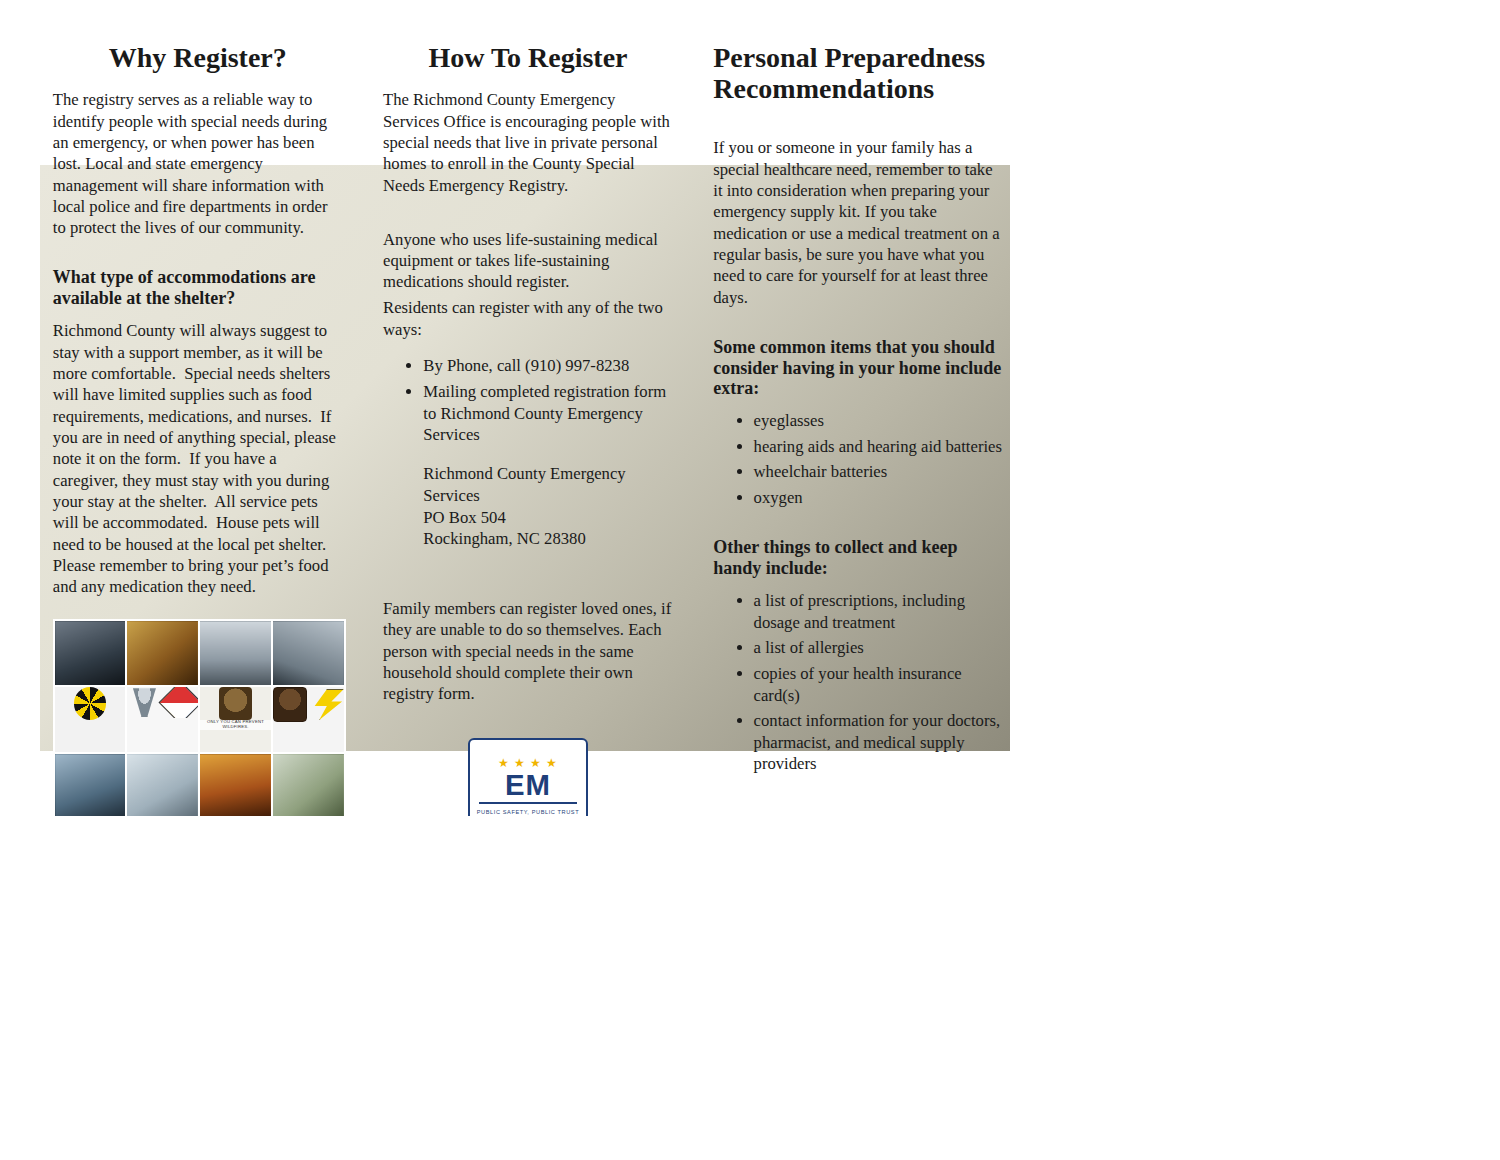Why Register?
The registry serves as a reliable way to identify people with special needs during an emergency, or when power has been lost. Local and state emergency management will share information with local police and fire departments in order to protect the lives of our community.
What type of accommodations are available at the shelter?
Richmond County will always suggest to stay with a support member, as it will be more comfortable. Special needs shelters will have limited supplies such as food requirements, medications, and nurses. If you are in need of anything special, please note it on the form. If you have a caregiver, they must stay with you during your stay at the shelter. All service pets will be accommodated. House pets will need to be housed at the local pet shelter. Please remember to bring your pet’s food and any medication they need.
ONLY YOU CAN PREVENT WILDFIRES.
How To Register
The Richmond County Emergency Services Office is encouraging people with special needs that live in private personal homes to enroll in the County Special Needs Emergency Registry.
Anyone who uses life-sustaining medical equipment or takes life-sustaining medications should register.
Residents can register with any of the two ways:
By Phone, call (910) 997-8238
Mailing completed registration form to Richmond County Emergency Services
Richmond County Emergency Services
PO Box 504
Rockingham, NC 28380
Family members can register loved ones, if they are unable to do so themselves. Each person with special needs in the same household should complete their own registry form.
★ ★ ★ ★
EM
Public Safety, Public Trust
Personal Preparedness Recommendations
If you or someone in your family has a special healthcare need, remember to take it into consideration when preparing your emergency supply kit. If you take medication or use a medical treatment on a regular basis, be sure you have what you need to care for yourself for at least three days.
Some common items that you should consider having in your home include extra:
eyeglasses
hearing aids and hearing aid batteries
wheelchair batteries
oxygen
Other things to collect and keep handy include:
a list of prescriptions, including dosage and treatment
a list of allergies
copies of your health insurance card(s)
contact information for your doctors, pharmacist, and medical supply providers